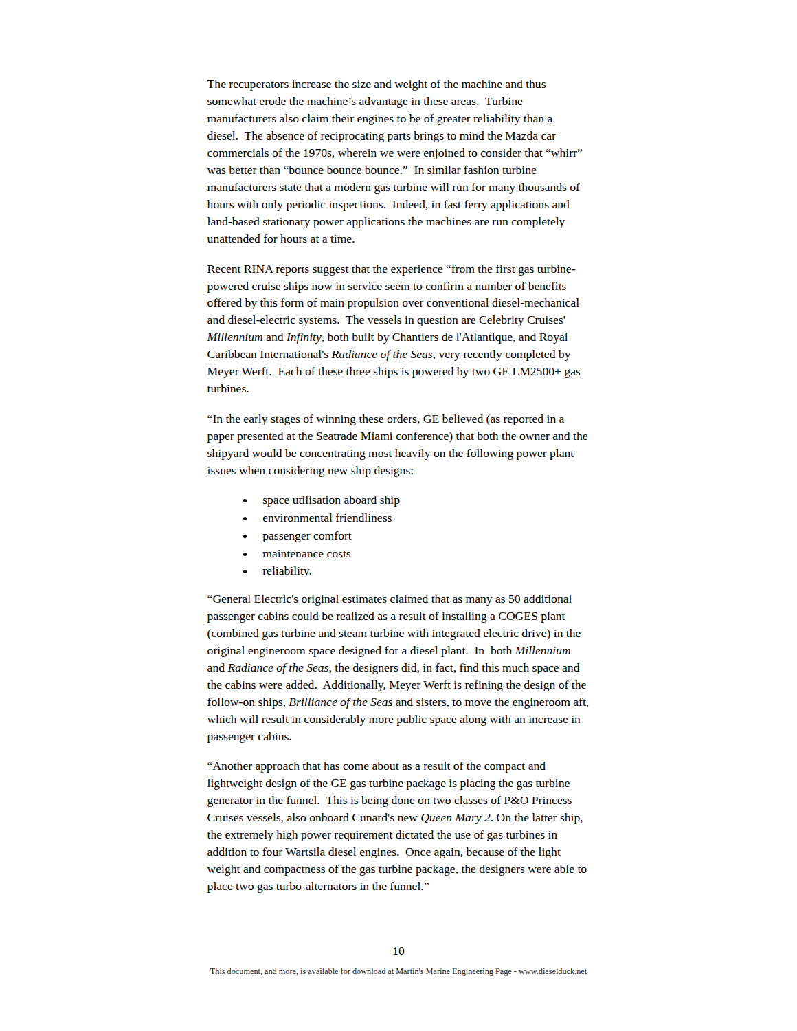The recuperators increase the size and weight of the machine and thus somewhat erode the machine’s advantage in these areas. Turbine manufacturers also claim their engines to be of greater reliability than a diesel. The absence of reciprocating parts brings to mind the Mazda car commercials of the 1970s, wherein we were enjoined to consider that “whirr” was better than “bounce bounce bounce.” In similar fashion turbine manufacturers state that a modern gas turbine will run for many thousands of hours with only periodic inspections. Indeed, in fast ferry applications and land-based stationary power applications the machines are run completely unattended for hours at a time.
Recent RINA reports suggest that the experience “from the first gas turbine-powered cruise ships now in service seem to confirm a number of benefits offered by this form of main propulsion over conventional diesel-mechanical and diesel-electric systems. The vessels in question are Celebrity Cruises' Millennium and Infinity, both built by Chantiers de l'Atlantique, and Royal Caribbean International's Radiance of the Seas, very recently completed by Meyer Werft. Each of these three ships is powered by two GE LM2500+ gas turbines.
“In the early stages of winning these orders, GE believed (as reported in a paper presented at the Seatrade Miami conference) that both the owner and the shipyard would be concentrating most heavily on the following power plant issues when considering new ship designs:
space utilisation aboard ship
environmental friendliness
passenger comfort
maintenance costs
reliability.
“General Electric's original estimates claimed that as many as 50 additional passenger cabins could be realized as a result of installing a COGES plant (combined gas turbine and steam turbine with integrated electric drive) in the original engineroom space designed for a diesel plant. In both Millennium and Radiance of the Seas, the designers did, in fact, find this much space and the cabins were added. Additionally, Meyer Werft is refining the design of the follow-on ships, Brilliance of the Seas and sisters, to move the engineroom aft, which will result in considerably more public space along with an increase in passenger cabins.
“Another approach that has come about as a result of the compact and lightweight design of the GE gas turbine package is placing the gas turbine generator in the funnel. This is being done on two classes of P&O Princess Cruises vessels, also onboard Cunard's new Queen Mary 2. On the latter ship, the extremely high power requirement dictated the use of gas turbines in addition to four Wartsila diesel engines. Once again, because of the light weight and compactness of the gas turbine package, the designers were able to place two gas turbo-alternators in the funnel.”
10
This document, and more, is available for download at Martin's Marine Engineering Page - www.dieselduck.net